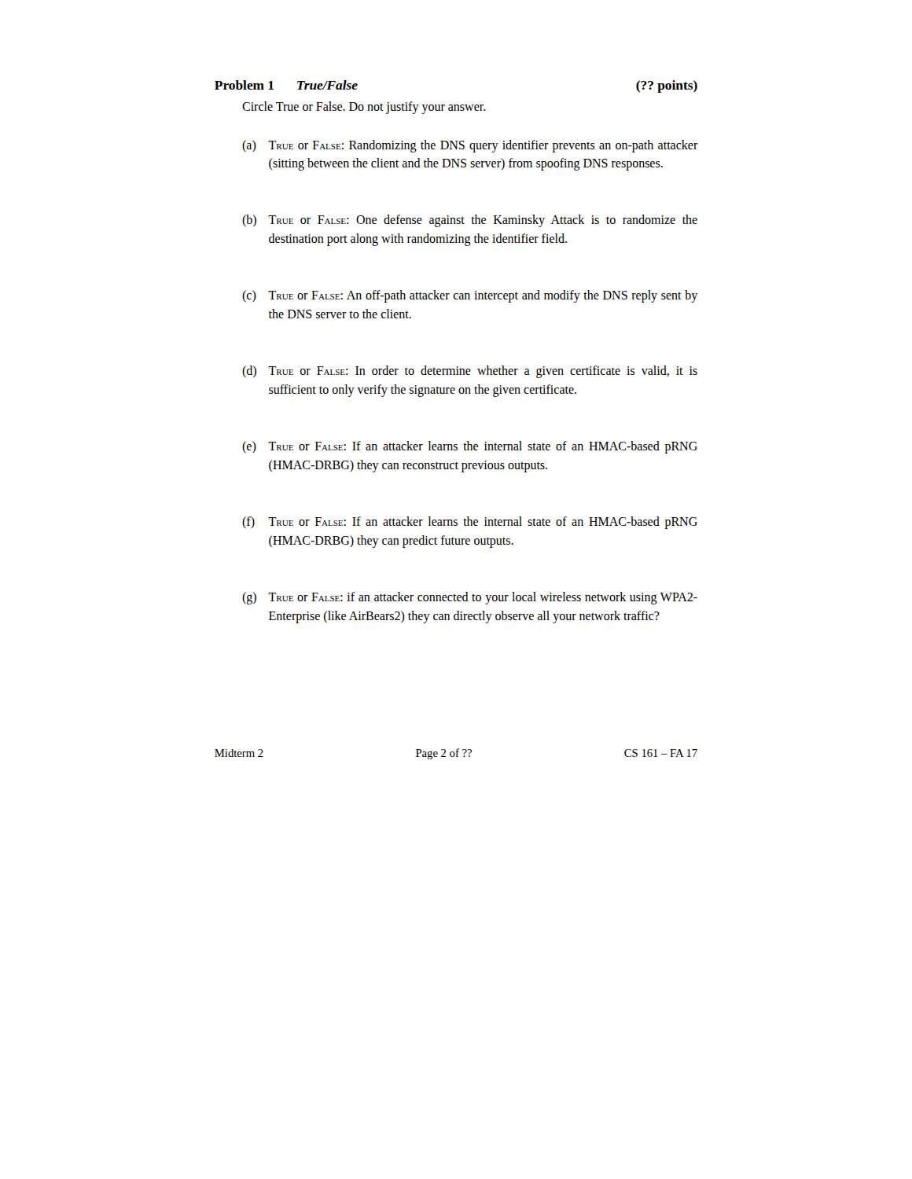Problem 1 True/False (?? points)
Circle True or False. Do not justify your answer.
(a) True or False: Randomizing the DNS query identifier prevents an on-path attacker (sitting between the client and the DNS server) from spoofing DNS responses.
(b) True or False: One defense against the Kaminsky Attack is to randomize the destination port along with randomizing the identifier field.
(c) True or False: An off-path attacker can intercept and modify the DNS reply sent by the DNS server to the client.
(d) True or False: In order to determine whether a given certificate is valid, it is sufficient to only verify the signature on the given certificate.
(e) True or False: If an attacker learns the internal state of an HMAC-based pRNG (HMAC-DRBG) they can reconstruct previous outputs.
(f) True or False: If an attacker learns the internal state of an HMAC-based pRNG (HMAC-DRBG) they can predict future outputs.
(g) True or False: if an attacker connected to your local wireless network using WPA2-Enterprise (like AirBears2) they can directly observe all your network traffic?
Midterm 2 Page 2 of ?? CS 161 – FA 17